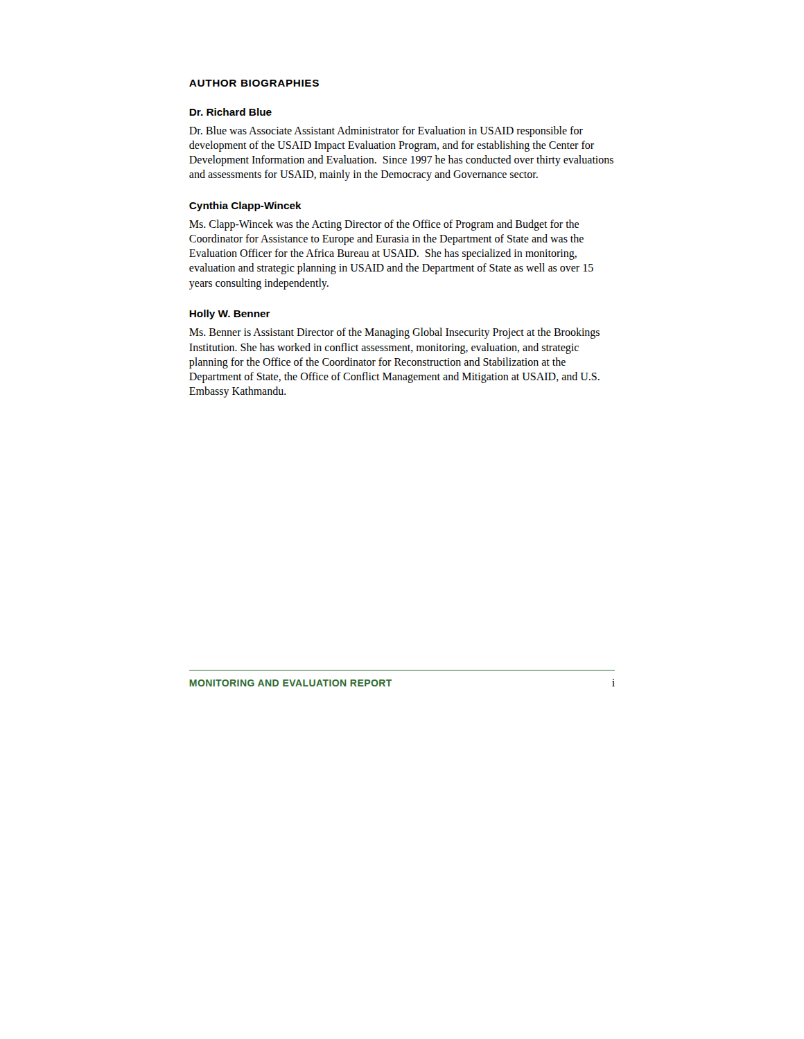AUTHOR BIOGRAPHIES
Dr. Richard Blue
Dr. Blue was Associate Assistant Administrator for Evaluation in USAID responsible for development of the USAID Impact Evaluation Program, and for establishing the Center for Development Information and Evaluation. Since 1997 he has conducted over thirty evaluations and assessments for USAID, mainly in the Democracy and Governance sector.
Cynthia Clapp-Wincek
Ms. Clapp-Wincek was the Acting Director of the Office of Program and Budget for the Coordinator for Assistance to Europe and Eurasia in the Department of State and was the Evaluation Officer for the Africa Bureau at USAID. She has specialized in monitoring, evaluation and strategic planning in USAID and the Department of State as well as over 15 years consulting independently.
Holly W. Benner
Ms. Benner is Assistant Director of the Managing Global Insecurity Project at the Brookings Institution. She has worked in conflict assessment, monitoring, evaluation, and strategic planning for the Office of the Coordinator for Reconstruction and Stabilization at the Department of State, the Office of Conflict Management and Mitigation at USAID, and U.S. Embassy Kathmandu.
MONITORING AND EVALUATION REPORT i